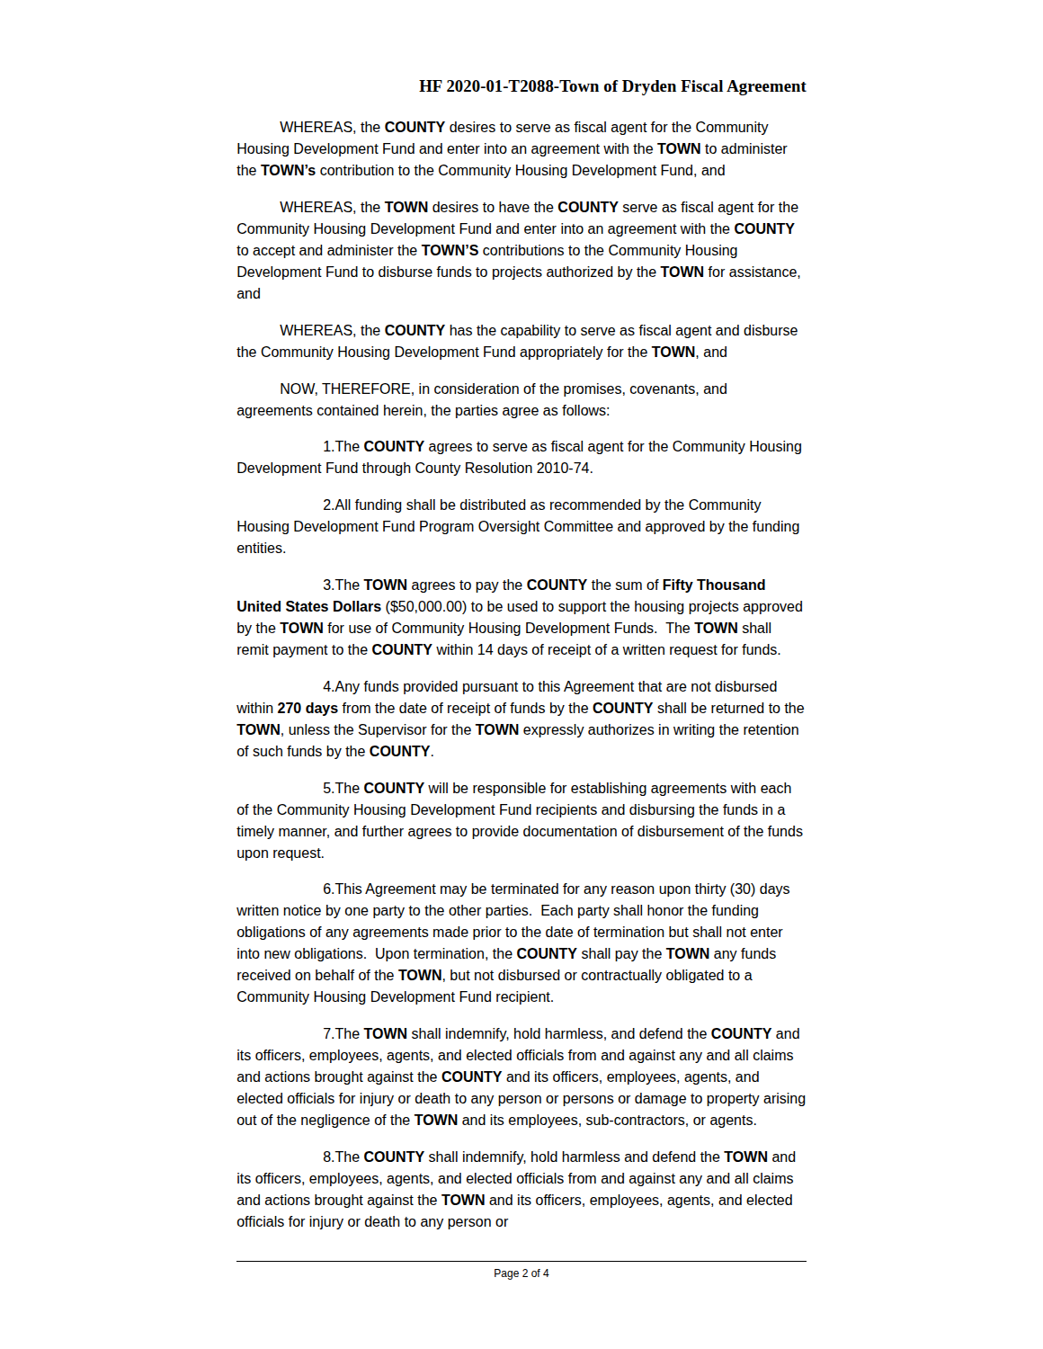HF 2020-01-T2088-Town of Dryden Fiscal Agreement
WHEREAS, the COUNTY desires to serve as fiscal agent for the Community Housing Development Fund and enter into an agreement with the TOWN to administer the TOWN’s contribution to the Community Housing Development Fund, and
WHEREAS, the TOWN desires to have the COUNTY serve as fiscal agent for the Community Housing Development Fund and enter into an agreement with the COUNTY to accept and administer the TOWN’S contributions to the Community Housing Development Fund to disburse funds to projects authorized by the TOWN for assistance, and
WHEREAS, the COUNTY has the capability to serve as fiscal agent and disburse the Community Housing Development Fund appropriately for the TOWN, and
NOW, THEREFORE, in consideration of the promises, covenants, and agreements contained herein, the parties agree as follows:
1. The COUNTY agrees to serve as fiscal agent for the Community Housing Development Fund through County Resolution 2010-74.
2. All funding shall be distributed as recommended by the Community Housing Development Fund Program Oversight Committee and approved by the funding entities.
3. The TOWN agrees to pay the COUNTY the sum of Fifty Thousand United States Dollars ($50,000.00) to be used to support the housing projects approved by the TOWN for use of Community Housing Development Funds. The TOWN shall remit payment to the COUNTY within 14 days of receipt of a written request for funds.
4. Any funds provided pursuant to this Agreement that are not disbursed within 270 days from the date of receipt of funds by the COUNTY shall be returned to the TOWN, unless the Supervisor for the TOWN expressly authorizes in writing the retention of such funds by the COUNTY.
5. The COUNTY will be responsible for establishing agreements with each of the Community Housing Development Fund recipients and disbursing the funds in a timely manner, and further agrees to provide documentation of disbursement of the funds upon request.
6. This Agreement may be terminated for any reason upon thirty (30) days written notice by one party to the other parties. Each party shall honor the funding obligations of any agreements made prior to the date of termination but shall not enter into new obligations. Upon termination, the COUNTY shall pay the TOWN any funds received on behalf of the TOWN, but not disbursed or contractually obligated to a Community Housing Development Fund recipient.
7. The TOWN shall indemnify, hold harmless, and defend the COUNTY and its officers, employees, agents, and elected officials from and against any and all claims and actions brought against the COUNTY and its officers, employees, agents, and elected officials for injury or death to any person or persons or damage to property arising out of the negligence of the TOWN and its employees, sub-contractors, or agents.
8. The COUNTY shall indemnify, hold harmless and defend the TOWN and its officers, employees, agents, and elected officials from and against any and all claims and actions brought against the TOWN and its officers, employees, agents, and elected officials for injury or death to any person or
Page 2 of 4